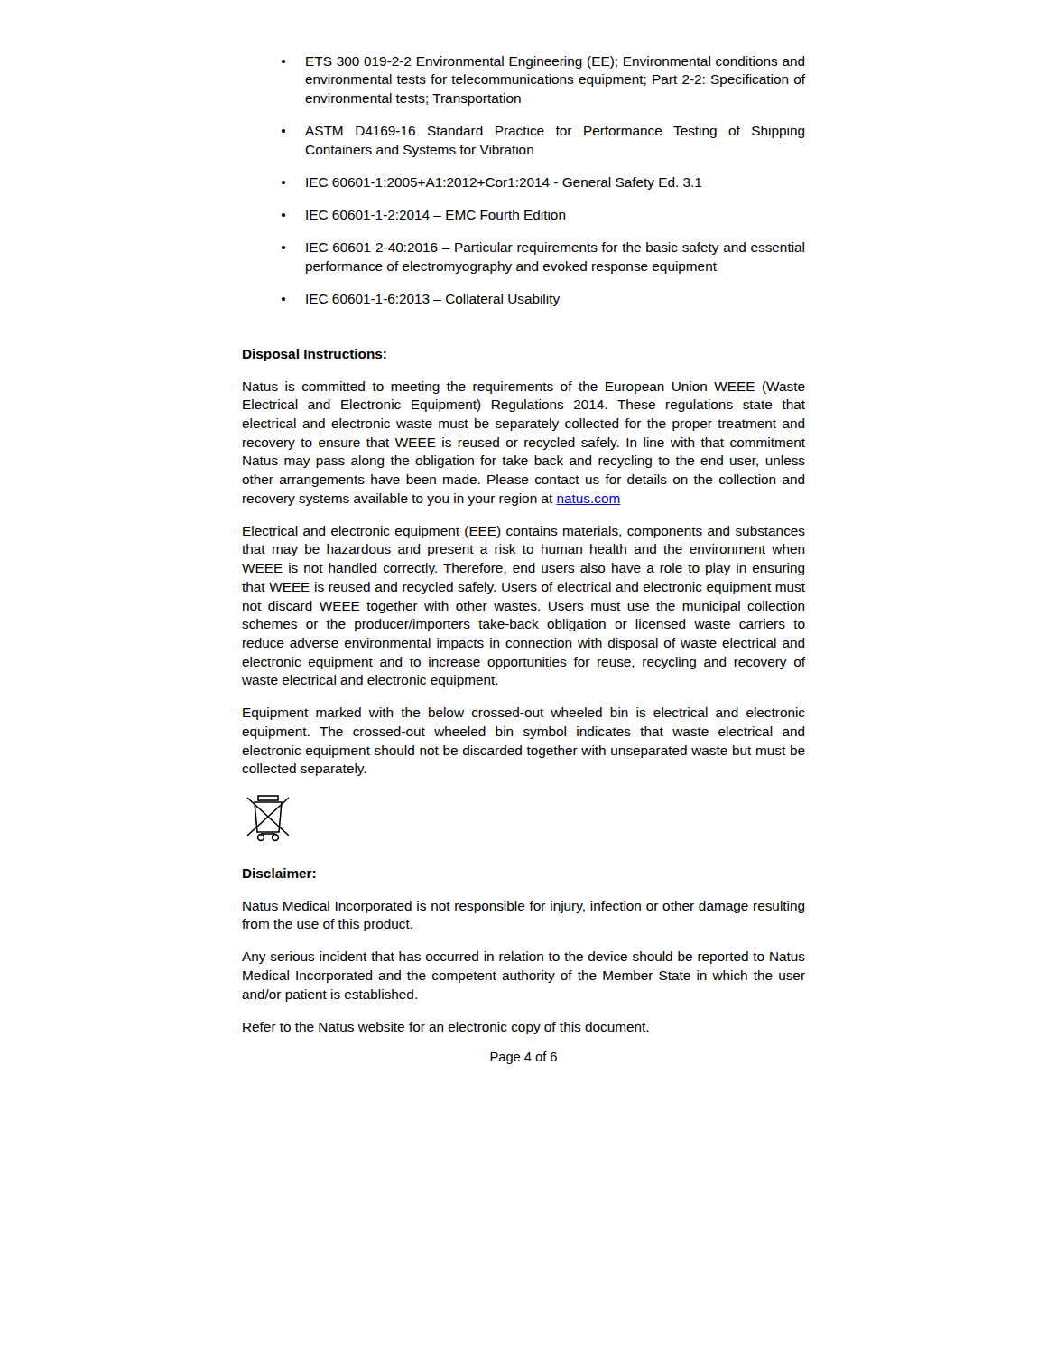ETS 300 019-2-2 Environmental Engineering (EE); Environmental conditions and environmental tests for telecommunications equipment; Part 2-2: Specification of environmental tests; Transportation
ASTM D4169-16 Standard Practice for Performance Testing of Shipping Containers and Systems for Vibration
IEC 60601-1:2005+A1:2012+Cor1:2014 - General Safety Ed. 3.1
IEC 60601-1-2:2014 – EMC Fourth Edition
IEC 60601-2-40:2016 – Particular requirements for the basic safety and essential performance of electromyography and evoked response equipment
IEC 60601-1-6:2013 – Collateral Usability
Disposal Instructions:
Natus is committed to meeting the requirements of the European Union WEEE (Waste Electrical and Electronic Equipment) Regulations 2014. These regulations state that electrical and electronic waste must be separately collected for the proper treatment and recovery to ensure that WEEE is reused or recycled safely. In line with that commitment Natus may pass along the obligation for take back and recycling to the end user, unless other arrangements have been made. Please contact us for details on the collection and recovery systems available to you in your region at natus.com
Electrical and electronic equipment (EEE) contains materials, components and substances that may be hazardous and present a risk to human health and the environment when WEEE is not handled correctly. Therefore, end users also have a role to play in ensuring that WEEE is reused and recycled safely. Users of electrical and electronic equipment must not discard WEEE together with other wastes. Users must use the municipal collection schemes or the producer/importers take-back obligation or licensed waste carriers to reduce adverse environmental impacts in connection with disposal of waste electrical and electronic equipment and to increase opportunities for reuse, recycling and recovery of waste electrical and electronic equipment.
Equipment marked with the below crossed-out wheeled bin is electrical and electronic equipment. The crossed-out wheeled bin symbol indicates that waste electrical and electronic equipment should not be discarded together with unseparated waste but must be collected separately.
Disclaimer:
Natus Medical Incorporated is not responsible for injury, infection or other damage resulting from the use of this product.
Any serious incident that has occurred in relation to the device should be reported to Natus Medical Incorporated and the competent authority of the Member State in which the user and/or patient is established.
Refer to the Natus website for an electronic copy of this document.
Page 4 of 6